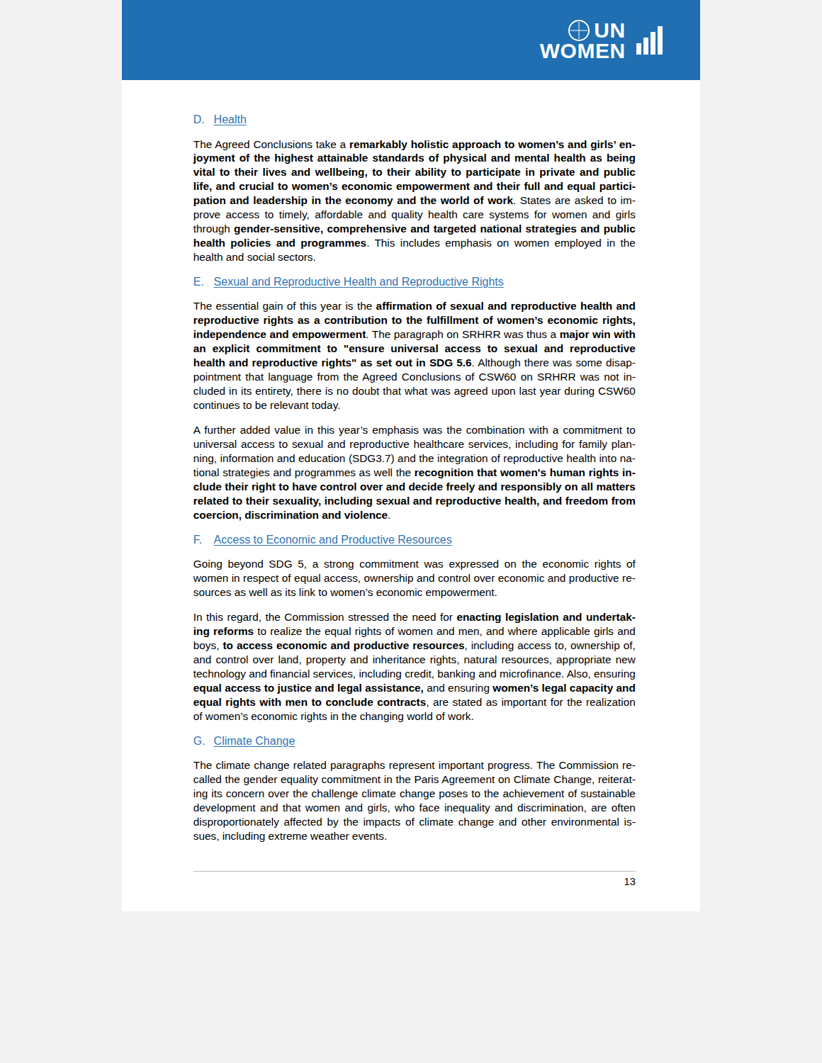UN
WOMEN
D. Health
The Agreed Conclusions take a remarkably holistic approach to women’s and girls’ enjoyment of the highest attainable standards of physical and mental health as being vital to their lives and wellbeing, to their ability to participate in private and public life, and crucial to women’s economic empowerment and their full and equal participation and leadership in the economy and the world of work. States are asked to improve access to timely, affordable and quality health care systems for women and girls through gender-sensitive, comprehensive and targeted national strategies and public health policies and programmes. This includes emphasis on women employed in the health and social sectors.
E. Sexual and Reproductive Health and Reproductive Rights
The essential gain of this year is the affirmation of sexual and reproductive health and reproductive rights as a contribution to the fulfillment of women’s economic rights, independence and empowerment. The paragraph on SRHRR was thus a major win with an explicit commitment to "ensure universal access to sexual and reproductive health and reproductive rights" as set out in SDG 5.6. Although there was some disappointment that language from the Agreed Conclusions of CSW60 on SRHRR was not included in its entirety, there is no doubt that what was agreed upon last year during CSW60 continues to be relevant today.
A further added value in this year’s emphasis was the combination with a commitment to universal access to sexual and reproductive healthcare services, including for family planning, information and education (SDG3.7) and the integration of reproductive health into national strategies and programmes as well the recognition that women's human rights include their right to have control over and decide freely and responsibly on all matters related to their sexuality, including sexual and reproductive health, and freedom from coercion, discrimination and violence.
F. Access to Economic and Productive Resources
Going beyond SDG 5, a strong commitment was expressed on the economic rights of women in respect of equal access, ownership and control over economic and productive resources as well as its link to women’s economic empowerment.
In this regard, the Commission stressed the need for enacting legislation and undertaking reforms to realize the equal rights of women and men, and where applicable girls and boys, to access economic and productive resources, including access to, ownership of, and control over land, property and inheritance rights, natural resources, appropriate new technology and financial services, including credit, banking and microfinance. Also, ensuring equal access to justice and legal assistance, and ensuring women’s legal capacity and equal rights with men to conclude contracts, are stated as important for the realization of women’s economic rights in the changing world of work.
G. Climate Change
The climate change related paragraphs represent important progress. The Commission recalled the gender equality commitment in the Paris Agreement on Climate Change, reiterating its concern over the challenge climate change poses to the achievement of sustainable development and that women and girls, who face inequality and discrimination, are often disproportionately affected by the impacts of climate change and other environmental issues, including extreme weather events.
13